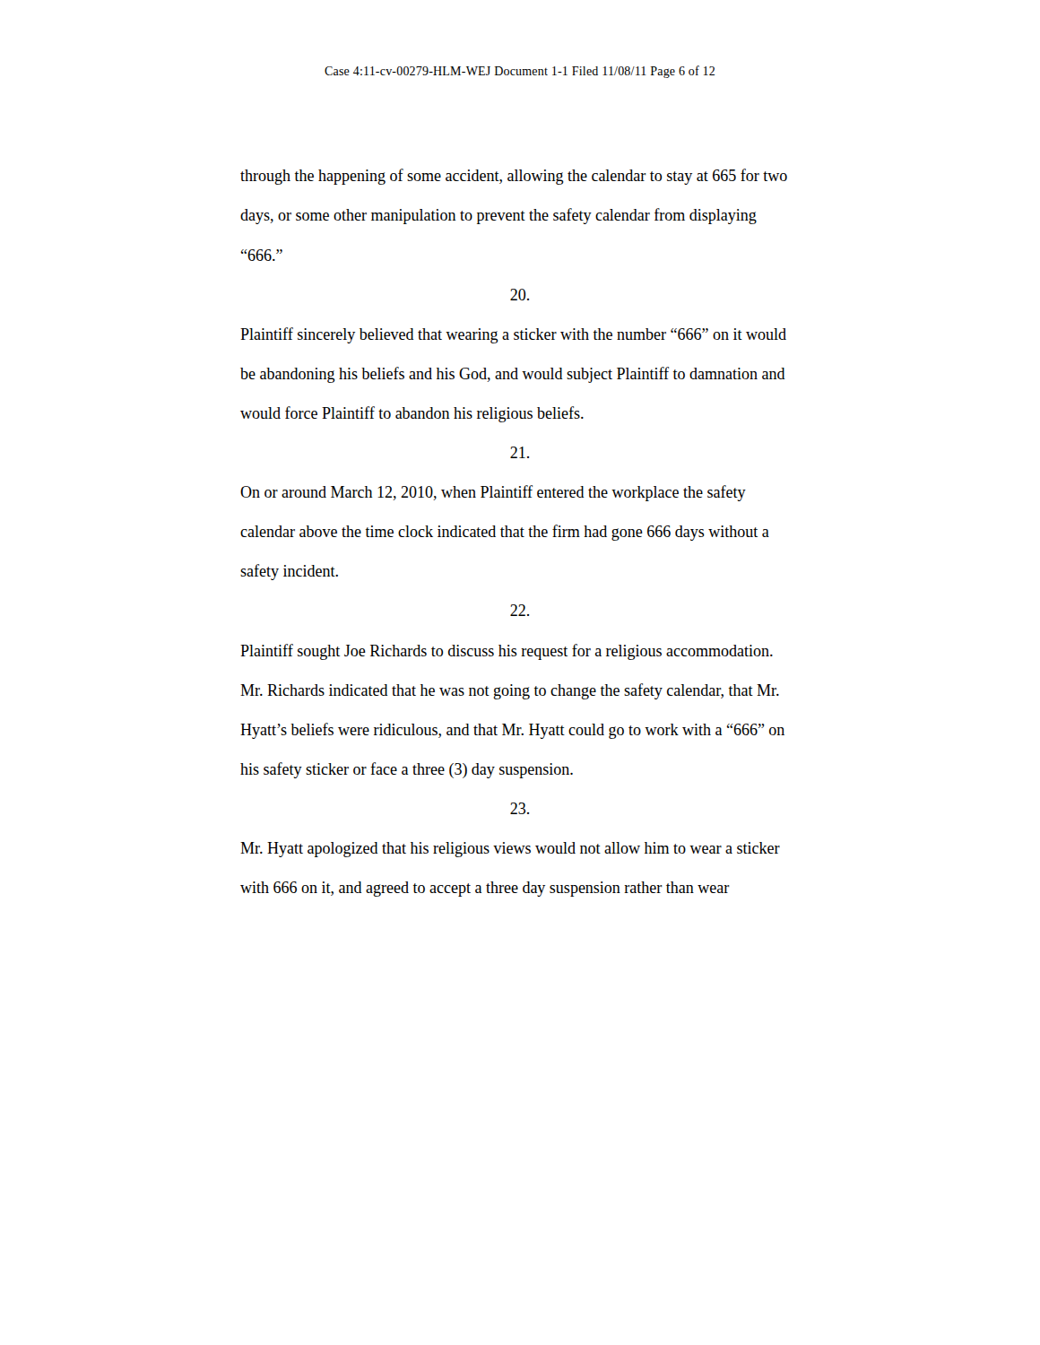Case 4:11-cv-00279-HLM-WEJ Document 1-1 Filed 11/08/11 Page 6 of 12
through the happening of some accident, allowing the calendar to stay at 665 for two days, or some other manipulation to prevent the safety calendar from displaying “666.”
20.
Plaintiff sincerely believed that wearing a sticker with the number “666” on it would be abandoning his beliefs and his God, and would subject Plaintiff to damnation and would force Plaintiff to abandon his religious beliefs.
21.
On or around March 12, 2010, when Plaintiff entered the workplace the safety calendar above the time clock indicated that the firm had gone 666 days without a safety incident.
22.
Plaintiff sought Joe Richards to discuss his request for a religious accommodation. Mr. Richards indicated that he was not going to change the safety calendar, that Mr. Hyatt’s beliefs were ridiculous, and that Mr. Hyatt could go to work with a “666” on his safety sticker or face a three (3) day suspension.
23.
Mr. Hyatt apologized that his religious views would not allow him to wear a sticker with 666 on it, and agreed to accept a three day suspension rather than wear